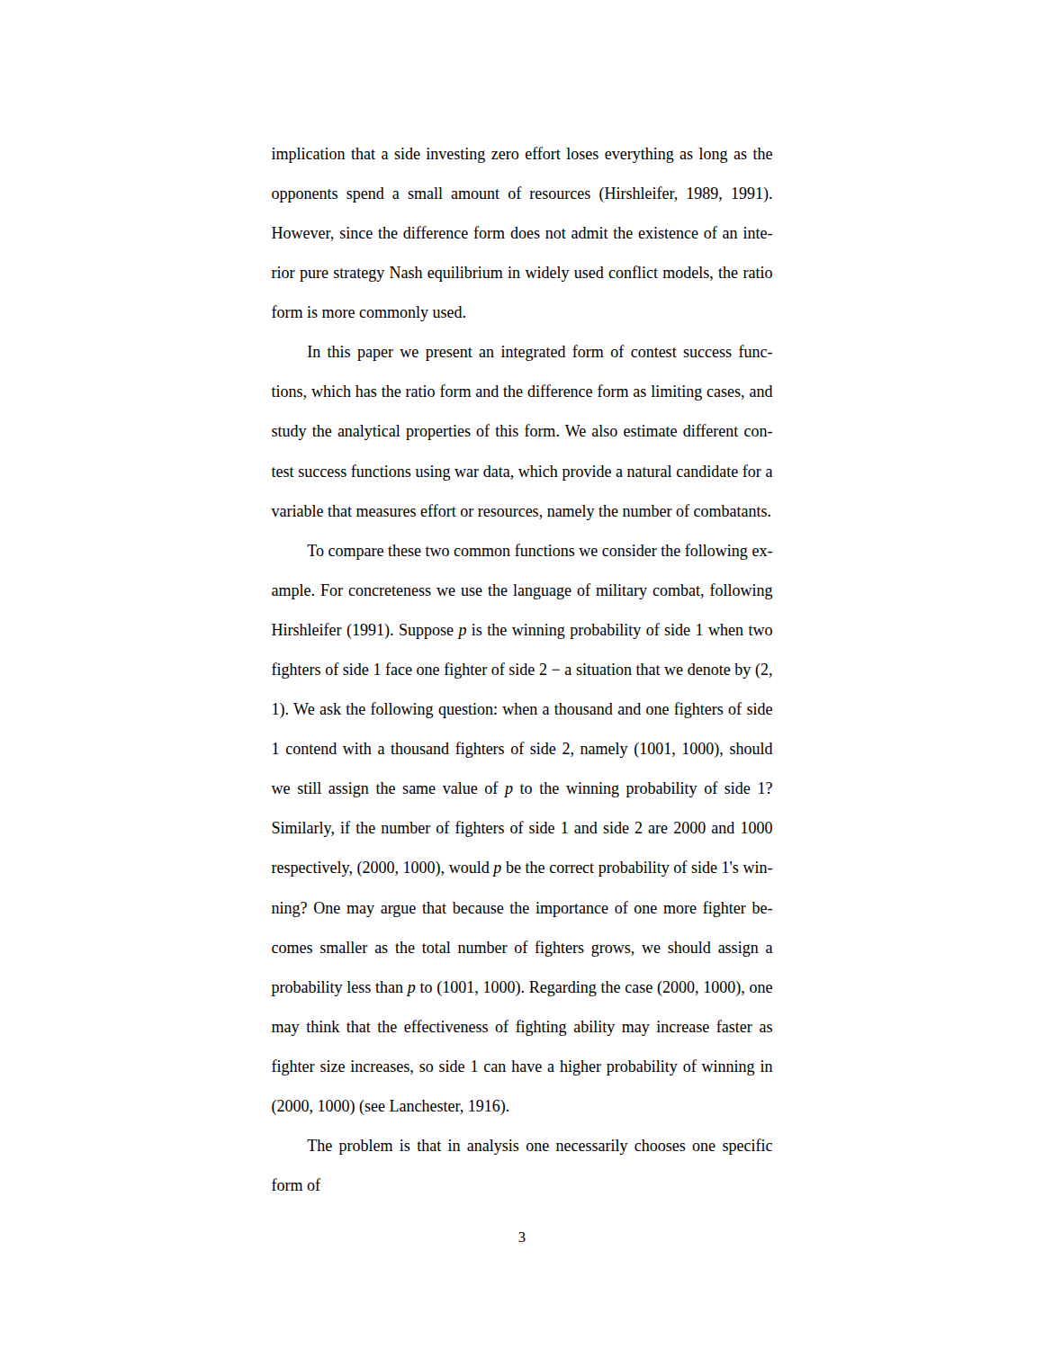implication that a side investing zero effort loses everything as long as the opponents spend a small amount of resources (Hirshleifer, 1989, 1991). However, since the difference form does not admit the existence of an interior pure strategy Nash equilibrium in widely used conflict models, the ratio form is more commonly used.
In this paper we present an integrated form of contest success functions, which has the ratio form and the difference form as limiting cases, and study the analytical properties of this form. We also estimate different contest success functions using war data, which provide a natural candidate for a variable that measures effort or resources, namely the number of combatants.
To compare these two common functions we consider the following example. For concreteness we use the language of military combat, following Hirshleifer (1991). Suppose p is the winning probability of side 1 when two fighters of side 1 face one fighter of side 2 − a situation that we denote by (2, 1). We ask the following question: when a thousand and one fighters of side 1 contend with a thousand fighters of side 2, namely (1001, 1000), should we still assign the same value of p to the winning probability of side 1? Similarly, if the number of fighters of side 1 and side 2 are 2000 and 1000 respectively, (2000, 1000), would p be the correct probability of side 1's winning? One may argue that because the importance of one more fighter becomes smaller as the total number of fighters grows, we should assign a probability less than p to (1001, 1000). Regarding the case (2000, 1000), one may think that the effectiveness of fighting ability may increase faster as fighter size increases, so side 1 can have a higher probability of winning in (2000, 1000) (see Lanchester, 1916).
The problem is that in analysis one necessarily chooses one specific form of
3